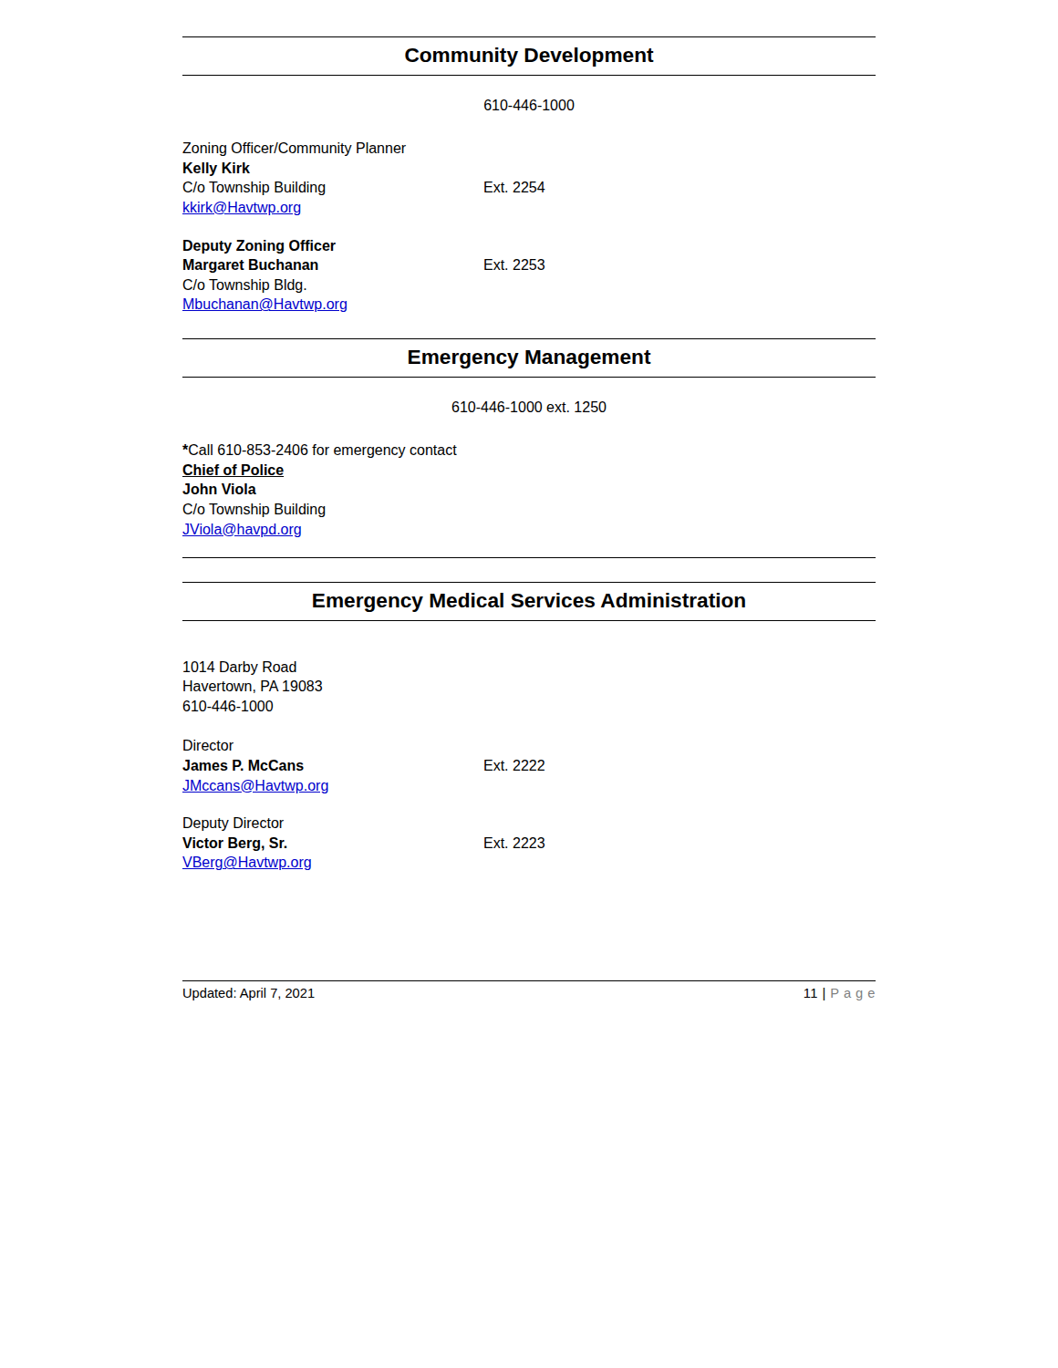Community Development
610-446-1000
Zoning Officer/Community Planner
Kelly Kirk
C/o Township Building
kkirk@Havtwp.org
Ext. 2254
Deputy Zoning Officer
Margaret Buchanan
C/o Township Bldg.
Mbuchanan@Havtwp.org
Ext. 2253
Emergency Management
610-446-1000 ext. 1250
*Call 610-853-2406 for emergency contact
Chief of Police
John Viola
C/o Township Building
JViola@havpd.org
Emergency Medical Services Administration
1014 Darby Road
Havertown, PA 19083
610-446-1000
Director
James P. McCans
JMccans@Havtwp.org
Ext. 2222
Deputy Director
Victor Berg, Sr.
VBerg@Havtwp.org
Ext. 2223
Updated: April 7, 2021
11 | P a g e